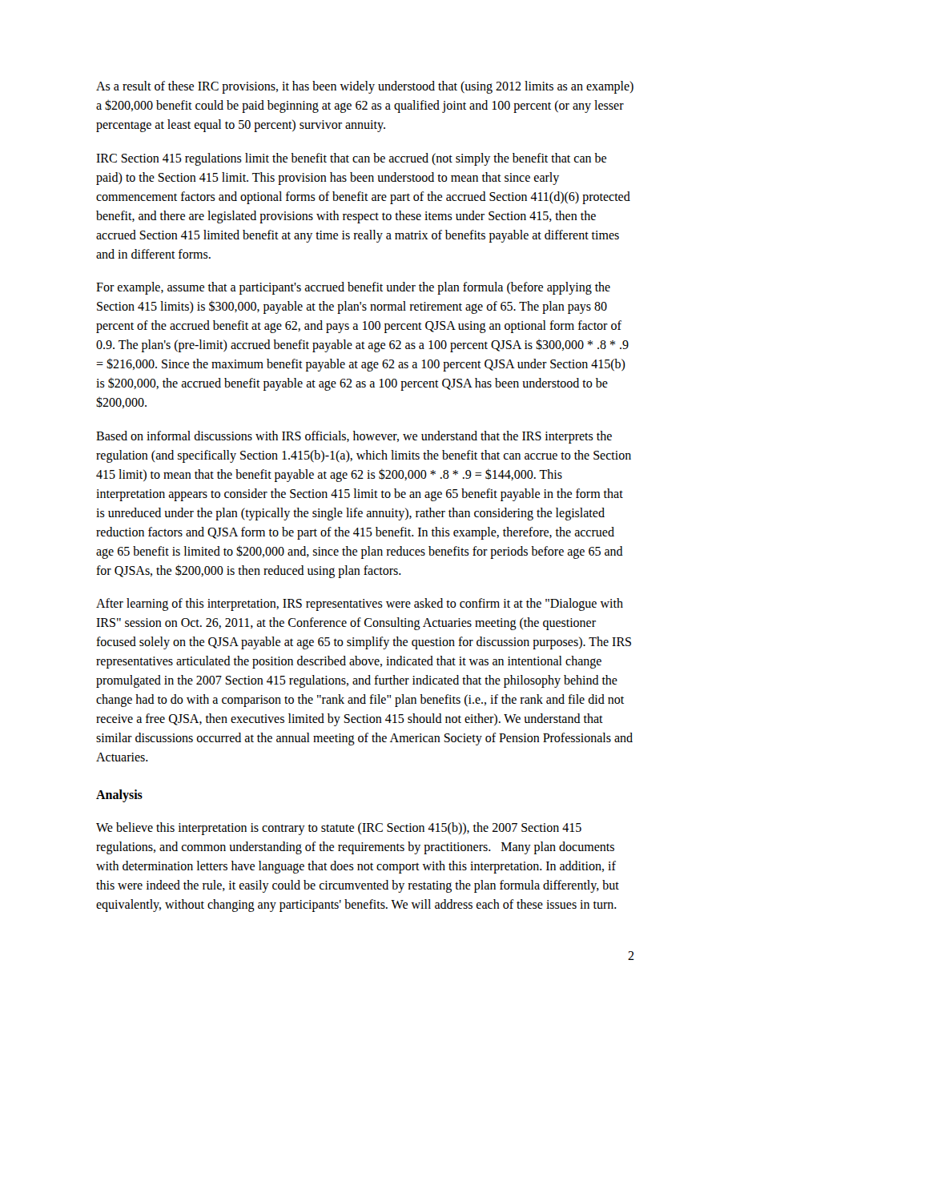As a result of these IRC provisions, it has been widely understood that (using 2012 limits as an example) a $200,000 benefit could be paid beginning at age 62 as a qualified joint and 100 percent (or any lesser percentage at least equal to 50 percent) survivor annuity.
IRC Section 415 regulations limit the benefit that can be accrued (not simply the benefit that can be paid) to the Section 415 limit. This provision has been understood to mean that since early commencement factors and optional forms of benefit are part of the accrued Section 411(d)(6) protected benefit, and there are legislated provisions with respect to these items under Section 415, then the accrued Section 415 limited benefit at any time is really a matrix of benefits payable at different times and in different forms.
For example, assume that a participant's accrued benefit under the plan formula (before applying the Section 415 limits) is $300,000, payable at the plan's normal retirement age of 65. The plan pays 80 percent of the accrued benefit at age 62, and pays a 100 percent QJSA using an optional form factor of 0.9. The plan's (pre-limit) accrued benefit payable at age 62 as a 100 percent QJSA is $300,000 * .8 * .9 = $216,000. Since the maximum benefit payable at age 62 as a 100 percent QJSA under Section 415(b) is $200,000, the accrued benefit payable at age 62 as a 100 percent QJSA has been understood to be $200,000.
Based on informal discussions with IRS officials, however, we understand that the IRS interprets the regulation (and specifically Section 1.415(b)-1(a), which limits the benefit that can accrue to the Section 415 limit) to mean that the benefit payable at age 62 is $200,000 * .8 * .9 = $144,000. This interpretation appears to consider the Section 415 limit to be an age 65 benefit payable in the form that is unreduced under the plan (typically the single life annuity), rather than considering the legislated reduction factors and QJSA form to be part of the 415 benefit. In this example, therefore, the accrued age 65 benefit is limited to $200,000 and, since the plan reduces benefits for periods before age 65 and for QJSAs, the $200,000 is then reduced using plan factors.
After learning of this interpretation, IRS representatives were asked to confirm it at the "Dialogue with IRS" session on Oct. 26, 2011, at the Conference of Consulting Actuaries meeting (the questioner focused solely on the QJSA payable at age 65 to simplify the question for discussion purposes). The IRS representatives articulated the position described above, indicated that it was an intentional change promulgated in the 2007 Section 415 regulations, and further indicated that the philosophy behind the change had to do with a comparison to the "rank and file" plan benefits (i.e., if the rank and file did not receive a free QJSA, then executives limited by Section 415 should not either). We understand that similar discussions occurred at the annual meeting of the American Society of Pension Professionals and Actuaries.
Analysis
We believe this interpretation is contrary to statute (IRC Section 415(b)), the 2007 Section 415 regulations, and common understanding of the requirements by practitioners. Many plan documents with determination letters have language that does not comport with this interpretation. In addition, if this were indeed the rule, it easily could be circumvented by restating the plan formula differently, but equivalently, without changing any participants' benefits. We will address each of these issues in turn.
2